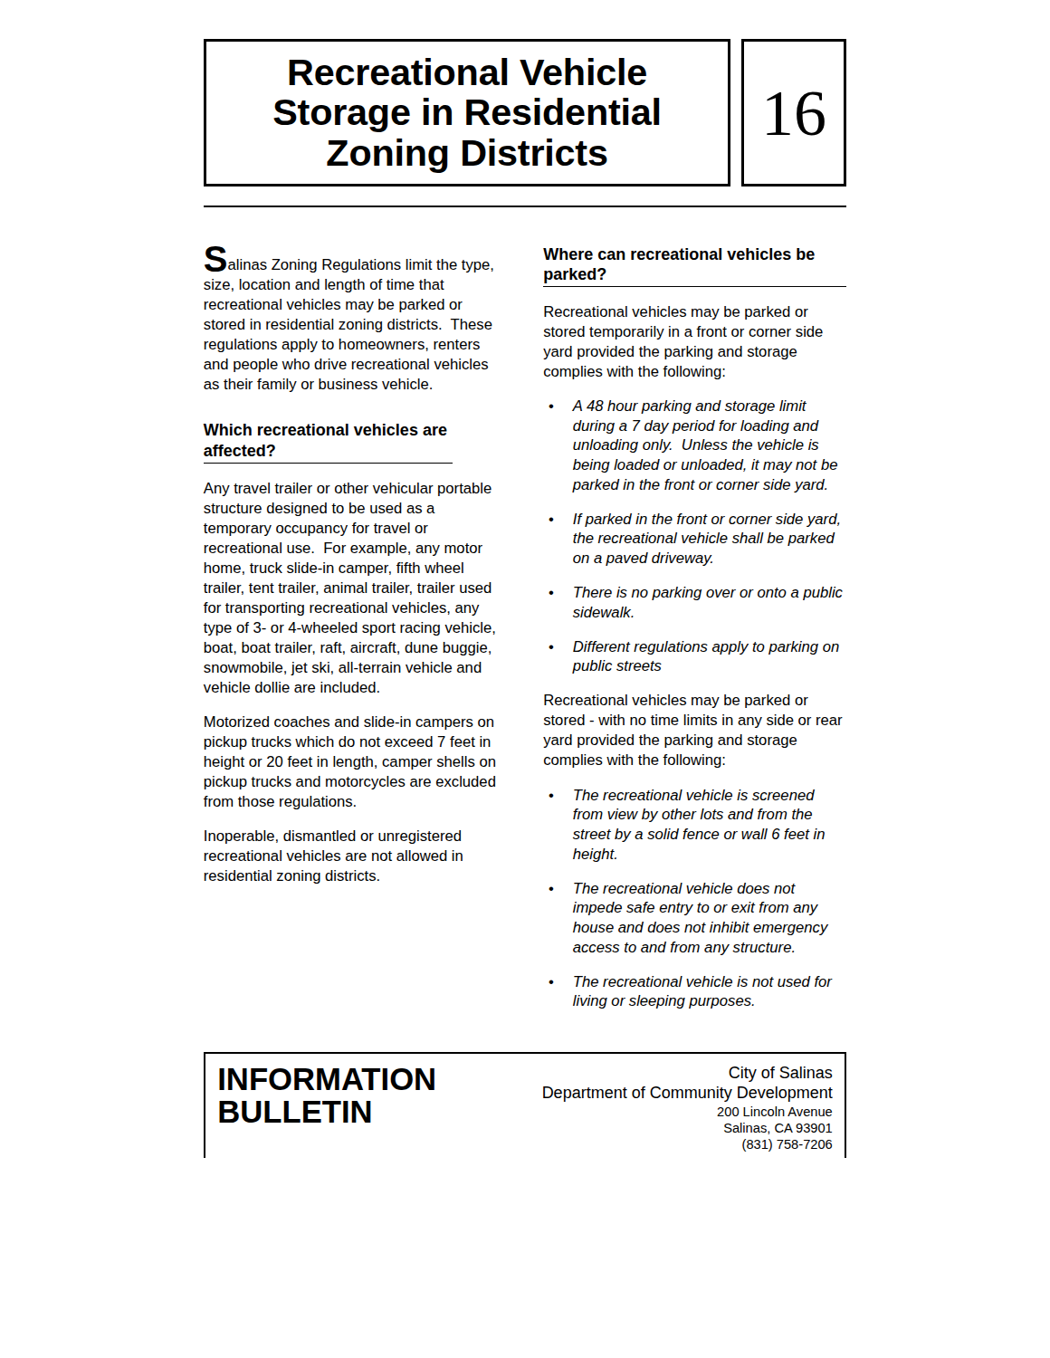Recreational Vehicle Storage in Residential Zoning Districts
16
Salinas Zoning Regulations limit the type, size, location and length of time that recreational vehicles may be parked or stored in residential zoning districts. These regulations apply to homeowners, renters and people who drive recreational vehicles as their family or business vehicle.
Which recreational vehicles are affected?
Any travel trailer or other vehicular portable structure designed to be used as a temporary occupancy for travel or recreational use. For example, any motor home, truck slide-in camper, fifth wheel trailer, tent trailer, animal trailer, trailer used for transporting recreational vehicles, any type of 3- or 4-wheeled sport racing vehicle, boat, boat trailer, raft, aircraft, dune buggie, snowmobile, jet ski, all-terrain vehicle and vehicle dollie are included.
Motorized coaches and slide-in campers on pickup trucks which do not exceed 7 feet in height or 20 feet in length, camper shells on pickup trucks and motorcycles are excluded from those regulations.
Inoperable, dismantled or unregistered recreational vehicles are not allowed in residential zoning districts.
Where can recreational vehicles be parked?
Recreational vehicles may be parked or stored temporarily in a front or corner side yard provided the parking and storage complies with the following:
A 48 hour parking and storage limit during a 7 day period for loading and unloading only. Unless the vehicle is being loaded or unloaded, it may not be parked in the front or corner side yard.
If parked in the front or corner side yard, the recreational vehicle shall be parked on a paved driveway.
There is no parking over or onto a public sidewalk.
Different regulations apply to parking on public streets
Recreational vehicles may be parked or stored - with no time limits in any side or rear yard provided the parking and storage complies with the following:
The recreational vehicle is screened from view by other lots and from the street by a solid fence or wall 6 feet in height.
The recreational vehicle does not impede safe entry to or exit from any house and does not inhibit emergency access to and from any structure.
The recreational vehicle is not used for living or sleeping purposes.
INFORMATION
BULLETIN
City of Salinas
Department of Community Development
200 Lincoln Avenue
Salinas, CA 93901
(831) 758-7206